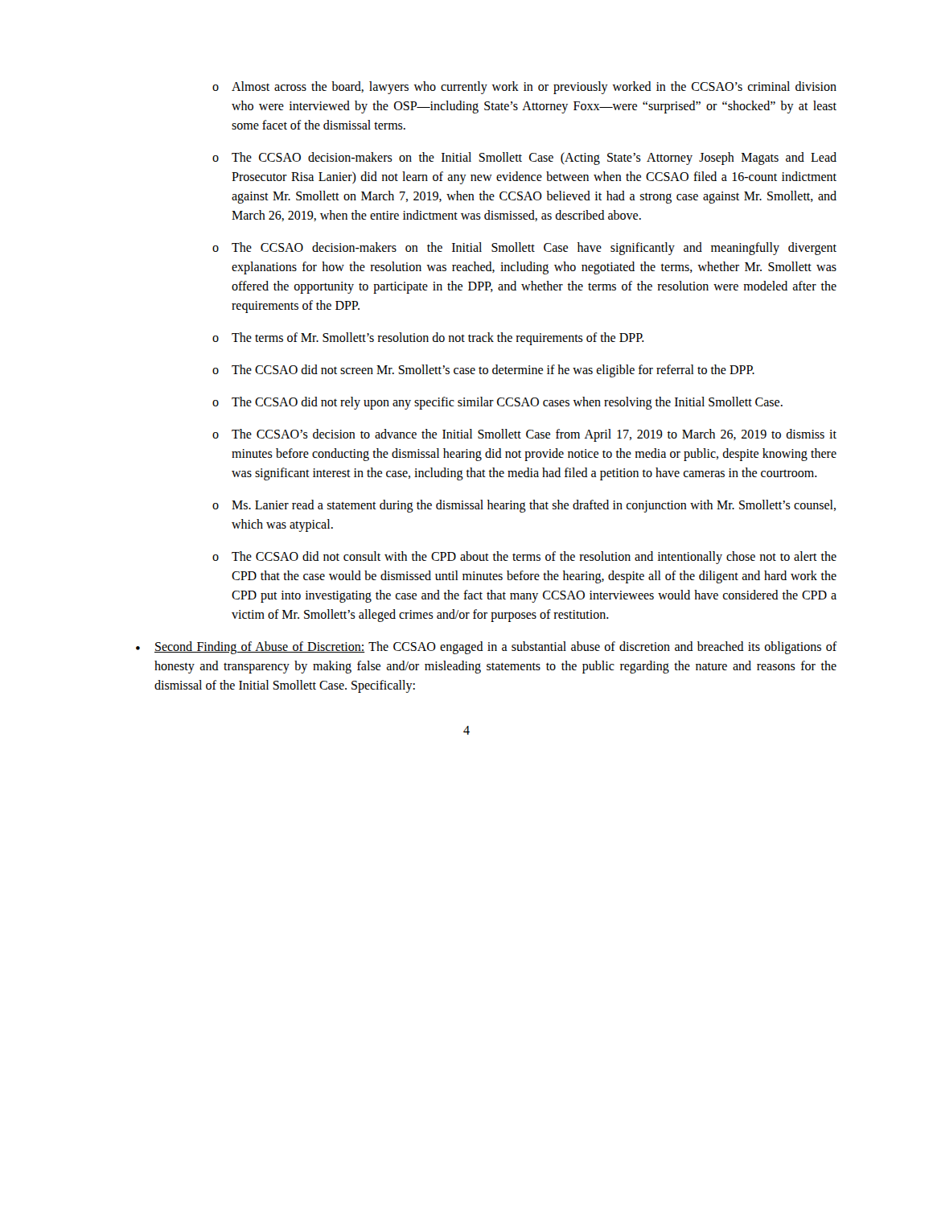Almost across the board, lawyers who currently work in or previously worked in the CCSAO’s criminal division who were interviewed by the OSP—including State’s Attorney Foxx—were “surprised” or “shocked” by at least some facet of the dismissal terms.
The CCSAO decision-makers on the Initial Smollett Case (Acting State’s Attorney Joseph Magats and Lead Prosecutor Risa Lanier) did not learn of any new evidence between when the CCSAO filed a 16-count indictment against Mr. Smollett on March 7, 2019, when the CCSAO believed it had a strong case against Mr. Smollett, and March 26, 2019, when the entire indictment was dismissed, as described above.
The CCSAO decision-makers on the Initial Smollett Case have significantly and meaningfully divergent explanations for how the resolution was reached, including who negotiated the terms, whether Mr. Smollett was offered the opportunity to participate in the DPP, and whether the terms of the resolution were modeled after the requirements of the DPP.
The terms of Mr. Smollett’s resolution do not track the requirements of the DPP.
The CCSAO did not screen Mr. Smollett’s case to determine if he was eligible for referral to the DPP.
The CCSAO did not rely upon any specific similar CCSAO cases when resolving the Initial Smollett Case.
The CCSAO’s decision to advance the Initial Smollett Case from April 17, 2019 to March 26, 2019 to dismiss it minutes before conducting the dismissal hearing did not provide notice to the media or public, despite knowing there was significant interest in the case, including that the media had filed a petition to have cameras in the courtroom.
Ms. Lanier read a statement during the dismissal hearing that she drafted in conjunction with Mr. Smollett’s counsel, which was atypical.
The CCSAO did not consult with the CPD about the terms of the resolution and intentionally chose not to alert the CPD that the case would be dismissed until minutes before the hearing, despite all of the diligent and hard work the CPD put into investigating the case and the fact that many CCSAO interviewees would have considered the CPD a victim of Mr. Smollett’s alleged crimes and/or for purposes of restitution.
Second Finding of Abuse of Discretion: The CCSAO engaged in a substantial abuse of discretion and breached its obligations of honesty and transparency by making false and/or misleading statements to the public regarding the nature and reasons for the dismissal of the Initial Smollett Case. Specifically:
4